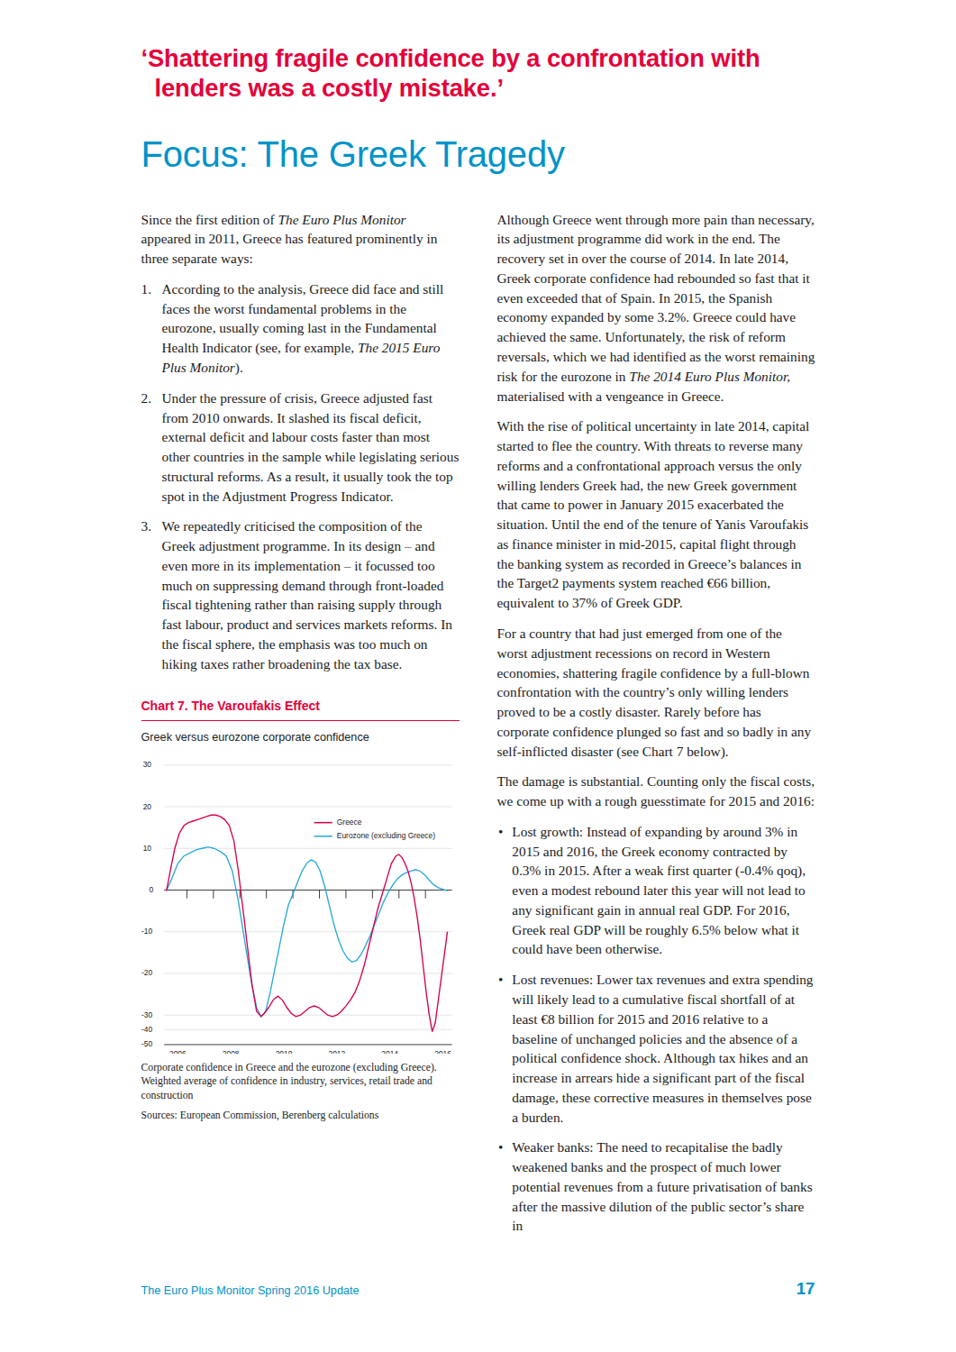‘Shattering fragile confidence by a confrontation withlenders was a costly mistake.’
Focus: The Greek Tragedy
Since the first edition of The Euro Plus Monitor appeared in 2011, Greece has featured prominently in three separate ways:
According to the analysis, Greece did face and still faces the worst fundamental problems in the eurozone, usually coming last in the Fundamental Health Indicator (see, for example, The 2015 Euro Plus Monitor).
Under the pressure of crisis, Greece adjusted fast from 2010 onwards. It slashed its fiscal deficit, external deficit and labour costs faster than most other countries in the sample while legislating serious structural reforms. As a result, it usually took the top spot in the Adjustment Progress Indicator.
We repeatedly criticised the composition of the Greek adjustment programme. In its design – and even more in its implementation – it focussed too much on suppressing demand through front-loaded fiscal tightening rather than raising supply through fast labour, product and services markets reforms. In the fiscal sphere, the emphasis was too much on hiking taxes rather broadening the tax base.
Chart 7. The Varoufakis Effect
Greek versus eurozone corporate confidence
30 20 10 0 -10 -20 -30 -40 -50 2006 2008 2010 2012 2014 2016 Greece Eurozone (excluding Greece)
Corporate confidence in Greece and the eurozone (excluding Greece). Weighted average of confidence in industry, services, retail trade and construction Sources: European Commission, Berenberg calculations
Although Greece went through more pain than necessary, its adjustment programme did work in the end. The recovery set in over the course of 2014. In late 2014, Greek corporate confidence had rebounded so fast that it even exceeded that of Spain. In 2015, the Spanish economy expanded by some 3.2%. Greece could have achieved the same. Unfortunately, the risk of reform reversals, which we had identified as the worst remaining risk for the eurozone in The 2014 Euro Plus Monitor, materialised with a vengeance in Greece.
With the rise of political uncertainty in late 2014, capital started to flee the country. With threats to reverse many reforms and a confrontational approach versus the only willing lenders Greek had, the new Greek government that came to power in January 2015 exacerbated the situation. Until the end of the tenure of Yanis Varoufakis as finance minister in mid-2015, capital flight through the banking system as recorded in Greece’s balances in the Target2 payments system reached €66 billion, equivalent to 37% of Greek GDP.
For a country that had just emerged from one of the worst adjustment recessions on record in Western economies, shattering fragile confidence by a full-blown confrontation with the country’s only willing lenders proved to be a costly disaster. Rarely before has corporate confidence plunged so fast and so badly in any self-inflicted disaster (see Chart 7 below).
The damage is substantial. Counting only the fiscal costs, we come up with a rough guesstimate for 2015 and 2016:
Lost growth: Instead of expanding by around 3% in 2015 and 2016, the Greek economy contracted by 0.3% in 2015. After a weak first quarter (-0.4% qoq), even a modest rebound later this year will not lead to any significant gain in annual real GDP. For 2016, Greek real GDP will be roughly 6.5% below what it could have been otherwise.
Lost revenues: Lower tax revenues and extra spending will likely lead to a cumulative fiscal shortfall of at least €8 billion for 2015 and 2016 relative to a baseline of unchanged policies and the absence of a political confidence shock. Although tax hikes and an increase in arrears hide a significant part of the fiscal damage, these corrective measures in themselves pose a burden.
Weaker banks: The need to recapitalise the badly weakened banks and the prospect of much lower potential revenues from a future privatisation of banks after the massive dilution of the public sector’s share in
The Euro Plus Monitor Spring 2016 Update
17